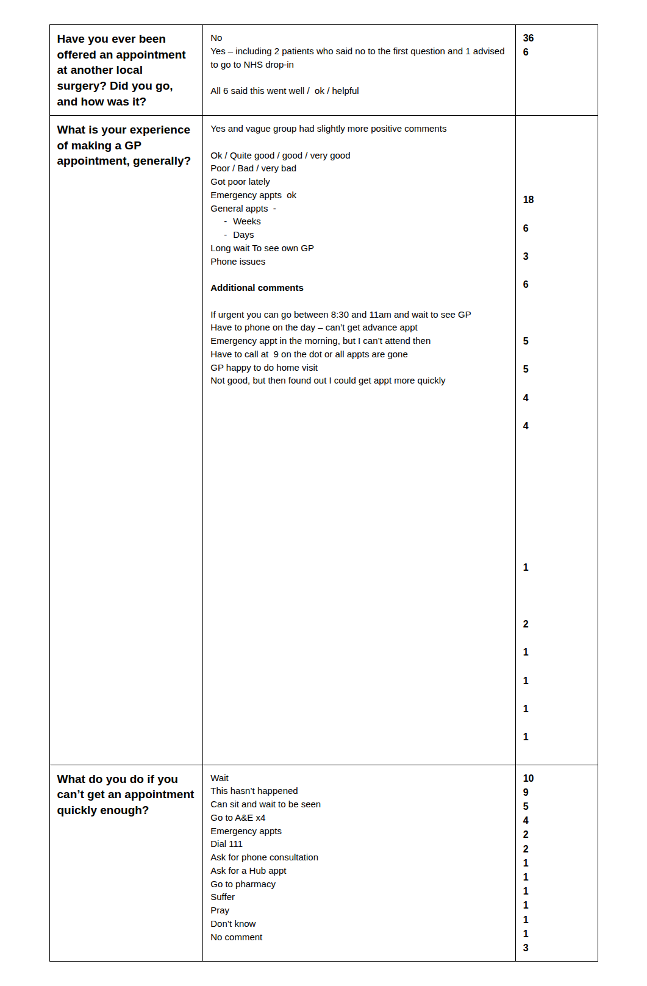| Have you ever been offered an appointment at another local surgery? Did you go, and how was it? | No Yes – including 2 patients who said no to the first question and 1 advised to go to NHS drop-in All 6 said this went well / ok / helpful | 36 6 |
| What is your experience of making a GP appointment, generally? | Yes and vague group had slightly more positive comments Ok / Quite good / good / very good Poor / Bad / very bad Got poor lately Emergency appts ok General appts - Weeks Days Long wait To see own GP Phone issues Additional comments If urgent you can go between 8:30 and 11am and wait to see GP Have to phone on the day – can’t get advance appt Emergency appt in the morning, but I can’t attend then Have to call at 9 on the dot or all appts are gone GP happy to do home visit Not good, but then found out I could get appt more quickly | 18 6 3 6 5 5 4 4 1 2 1 1 1 1 |
| What do you do if you can’t get an appointment quickly enough? | Wait This hasn’t happened Can sit and wait to be seen Go to A&E x4 Emergency appts Dial 111 Ask for phone consultation Ask for a Hub appt Go to pharmacy Suffer Pray Don’t know No comment | 10 9 5 4 2 2 1 1 1 1 1 1 3 |